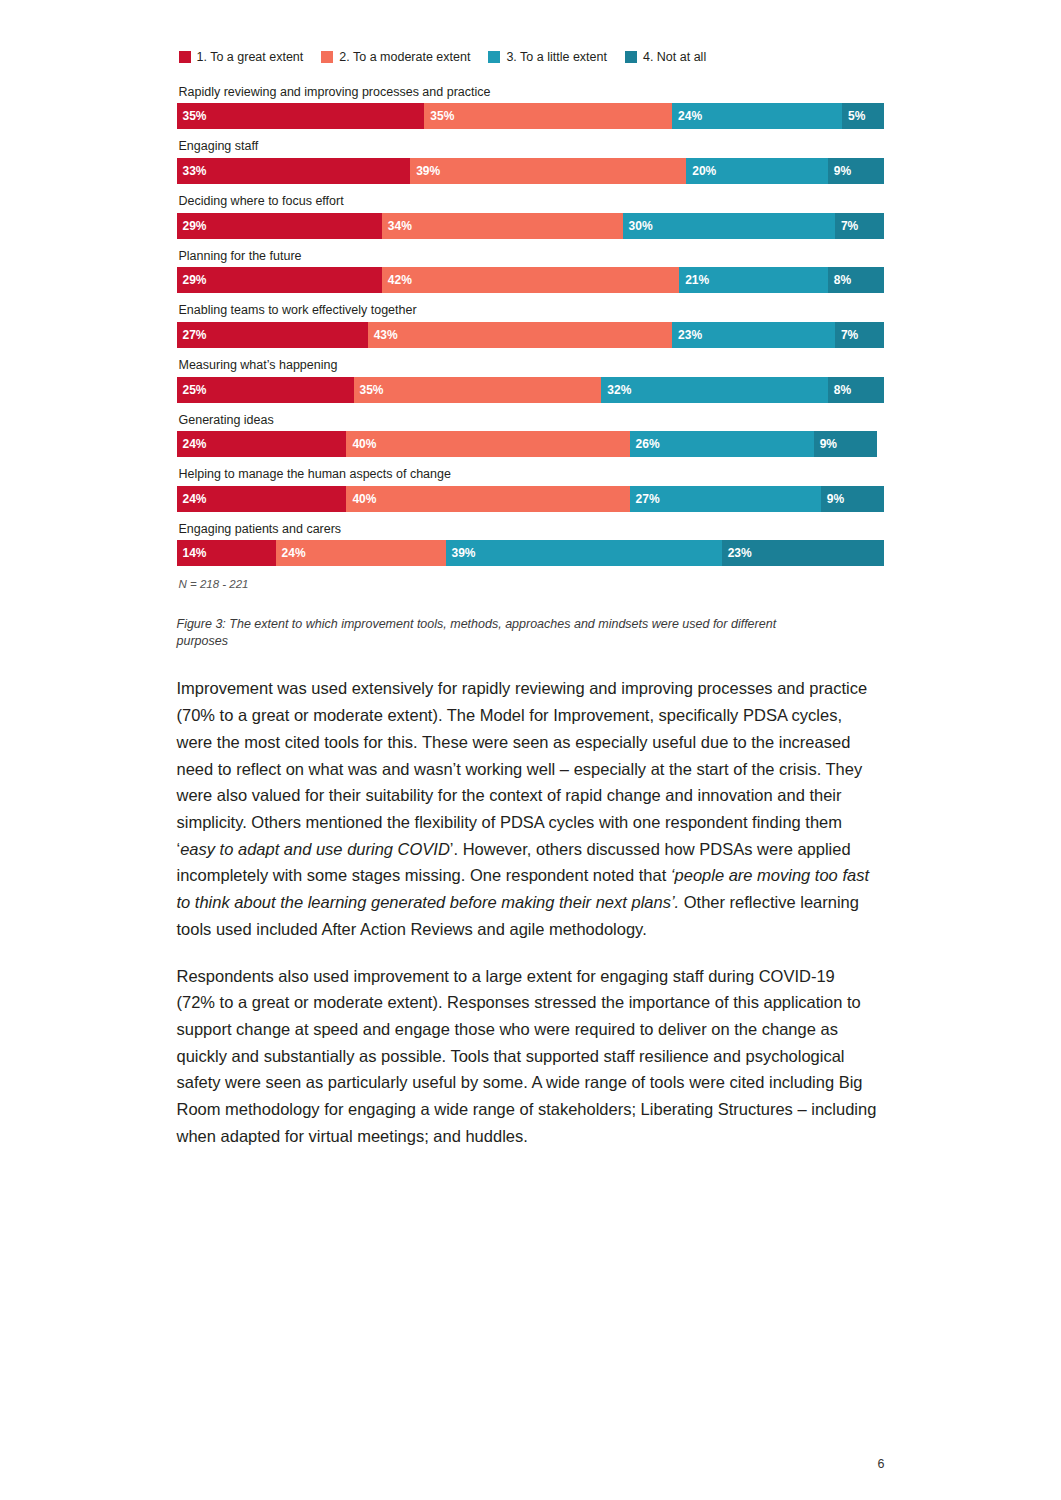1. To a great extent 2. To a moderate extent 3. To a little extent 4. Not at all
Rapidly reviewing and improving processes and practice
35%
35%
24%
5%
Engaging staff
33%
39%
20%
9%
Deciding where to focus effort
29%
34%
30%
7%
Planning for the future
29%
42%
21%
8%
Enabling teams to work effectively together
27%
43%
23%
7%
Measuring what’s happening
25%
35%
32%
8%
Generating ideas
24%
40%
26%
9%
Helping to manage the human aspects of change
24%
40%
27%
9%
Engaging patients and carers
14%
24%
39%
23%
N = 218 - 221
Figure 3: The extent to which improvement tools, methods, approaches and mindsets were used for different purposes
Improvement was used extensively for rapidly reviewing and improving processes and practice (70% to a great or moderate extent). The Model for Improvement, specifically PDSA cycles, were the most cited tools for this. These were seen as especially useful due to the increased need to reflect on what was and wasn’t working well – especially at the start of the crisis. They were also valued for their suitability for the context of rapid change and innovation and their simplicity. Others mentioned the flexibility of PDSA cycles with one respondent finding them ‘easy to adapt and use during COVID’. However, others discussed how PDSAs were applied incompletely with some stages missing. One respondent noted that ‘people are moving too fast to think about the learning generated before making their next plans’. Other reflective learning tools used included After Action Reviews and agile methodology.
Respondents also used improvement to a large extent for engaging staff during COVID-19 (72% to a great or moderate extent). Responses stressed the importance of this application to support change at speed and engage those who were required to deliver on the change as quickly and substantially as possible. Tools that supported staff resilience and psychological safety were seen as particularly useful by some. A wide range of tools were cited including Big Room methodology for engaging a wide range of stakeholders; Liberating Structures – including when adapted for virtual meetings; and huddles.
6